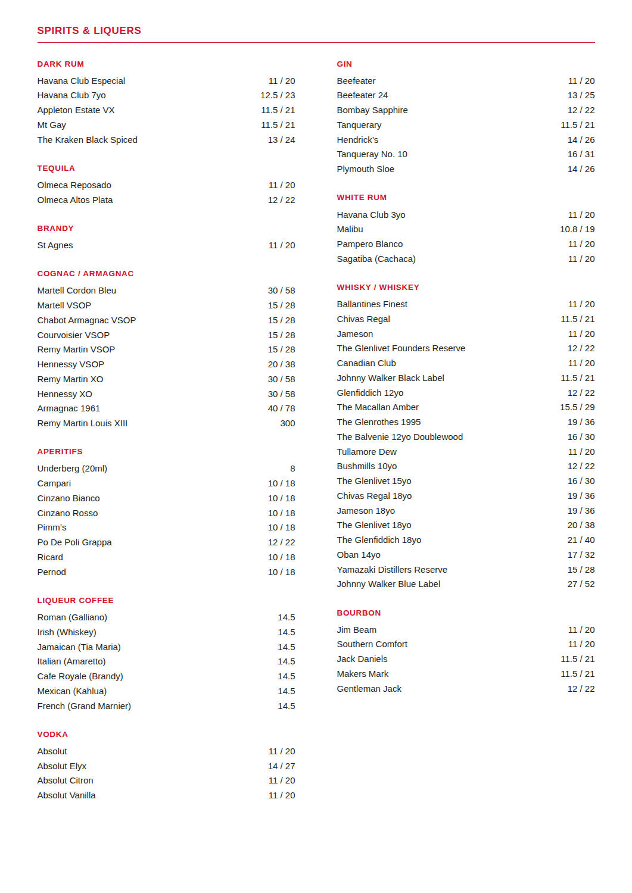Spirits & Liquers
Dark Rum
Havana Club Especial 11 / 20
Havana Club 7yo 12.5 / 23
Appleton Estate VX 11.5 / 21
Mt Gay 11.5 / 21
The Kraken Black Spiced 13 / 24
Tequila
Olmeca Reposado 11 / 20
Olmeca Altos Plata 12 / 22
Brandy
St Agnes 11 / 20
Cognac / Armagnac
Martell Cordon Bleu 30 / 58
Martell VSOP 15 / 28
Chabot Armagnac VSOP 15 / 28
Courvoisier VSOP 15 / 28
Remy Martin VSOP 15 / 28
Hennessy VSOP 20 / 38
Remy Martin XO 30 / 58
Hennessy XO 30 / 58
Armagnac 196140 / 78
Remy Martin Louis XIII 300
Aperitifs
Underberg (20ml) 8
Campari 10 / 18
Cinzano Bianco 10 / 18
Cinzano Rosso 10 / 18
Pimm’s 10 / 18
Po De Poli Grappa 12 / 22
Ricard 10 / 18
Pernod 10 / 18
Liqueur Coffee
Roman (Galliano) 14.5
Irish (Whiskey) 14.5
Jamaican (Tia Maria) 14.5
Italian (Amaretto) 14.5
Cafe Royale (Brandy) 14.5
Mexican (Kahlua) 14.5
French (Grand Marnier) 14.5
Vodka
Absolut 11 / 20
Absolut Elyx 14 / 27
Absolut Citron 11 / 20
Absolut Vanilla 11 / 20
Gin
Beefeater 11 / 20
Beefeater 2413 / 25
Bombay Sapphire 12 / 22
Tanquerary 11.5 / 21
Hendrick’s 14 / 26
Tanqueray No. 1016 / 31
Plymouth Sloe 14 / 26
White Rum
Havana Club 3yo 11 / 20
Malibu 10.8 / 19
Pampero Blanco 11 / 20
Sagatiba (Cachaca) 11 / 20
Whisky / Whiskey
Ballantines Finest 11 / 20
Chivas Regal 11.5 / 21
Jameson 11 / 20
The Glenlivet Founders Reserve 12 / 22
Canadian Club 11 / 20
Johnny Walker Black Label 11.5 / 21
Glenfiddich 12yo 12 / 22
The Macallan Amber 15.5 / 29
The Glenrothes 199519 / 36
The Balvenie 12yo Doublewood 16 / 30
Tullamore Dew 11 / 20
Bushmills 10yo 12 / 22
The Glenlivet 15yo 16 / 30
Chivas Regal 18yo 19 / 36
Jameson 18yo 19 / 36
The Glenlivet 18yo 20 / 38
The Glenfiddich 18yo 21 / 40
Oban 14yo 17 / 32
Yamazaki Distillers Reserve 15 / 28
Johnny Walker Blue Label 27 / 52
Bourbon
Jim Beam 11 / 20
Southern Comfort 11 / 20
Jack Daniels 11.5 / 21
Makers Mark 11.5 / 21
Gentleman Jack 12 / 22